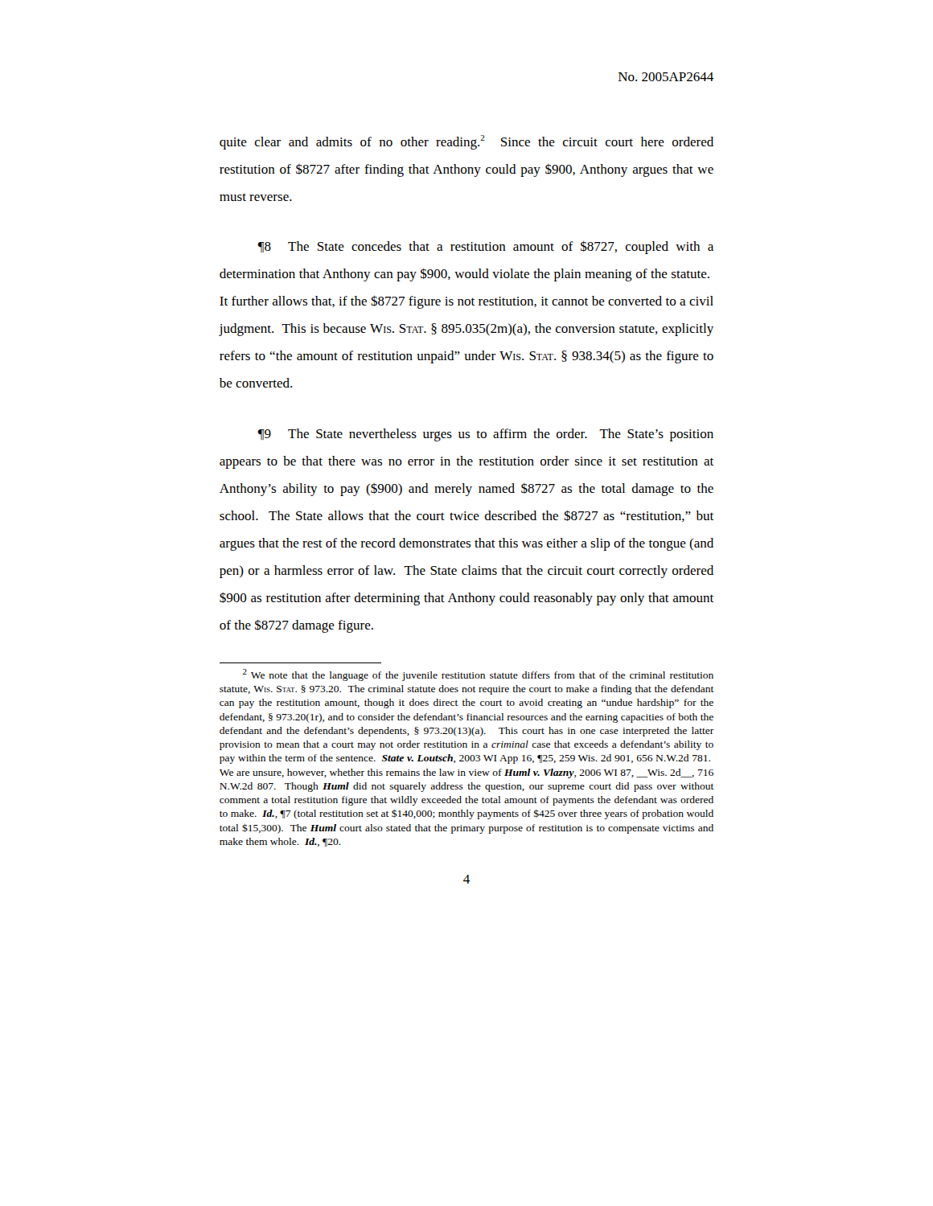No. 2005AP2644
quite clear and admits of no other reading.2 Since the circuit court here ordered restitution of $8727 after finding that Anthony could pay $900, Anthony argues that we must reverse.
¶8 The State concedes that a restitution amount of $8727, coupled with a determination that Anthony can pay $900, would violate the plain meaning of the statute. It further allows that, if the $8727 figure is not restitution, it cannot be converted to a civil judgment. This is because Wis. Stat. § 895.035(2m)(a), the conversion statute, explicitly refers to “the amount of restitution unpaid” under Wis. Stat. § 938.34(5) as the figure to be converted.
¶9 The State nevertheless urges us to affirm the order. The State’s position appears to be that there was no error in the restitution order since it set restitution at Anthony’s ability to pay ($900) and merely named $8727 as the total damage to the school. The State allows that the court twice described the $8727 as “restitution,” but argues that the rest of the record demonstrates that this was either a slip of the tongue (and pen) or a harmless error of law. The State claims that the circuit court correctly ordered $900 as restitution after determining that Anthony could reasonably pay only that amount of the $8727 damage figure.
2 We note that the language of the juvenile restitution statute differs from that of the criminal restitution statute, Wis. Stat. § 973.20. The criminal statute does not require the court to make a finding that the defendant can pay the restitution amount, though it does direct the court to avoid creating an “undue hardship” for the defendant, § 973.20(1r), and to consider the defendant’s financial resources and the earning capacities of both the defendant and the defendant’s dependents, § 973.20(13)(a). This court has in one case interpreted the latter provision to mean that a court may not order restitution in a criminal case that exceeds a defendant’s ability to pay within the term of the sentence. State v. Loutsch, 2003 WI App 16, ¶25, 259 Wis. 2d 901, 656 N.W.2d 781. We are unsure, however, whether this remains the law in view of Huml v. Vlazny, 2006 WI 87, __Wis. 2d__, 716 N.W.2d 807. Though Huml did not squarely address the question, our supreme court did pass over without comment a total restitution figure that wildly exceeded the total amount of payments the defendant was ordered to make. Id., ¶7 (total restitution set at $140,000; monthly payments of $425 over three years of probation would total $15,300). The Huml court also stated that the primary purpose of restitution is to compensate victims and make them whole. Id., ¶20.
4